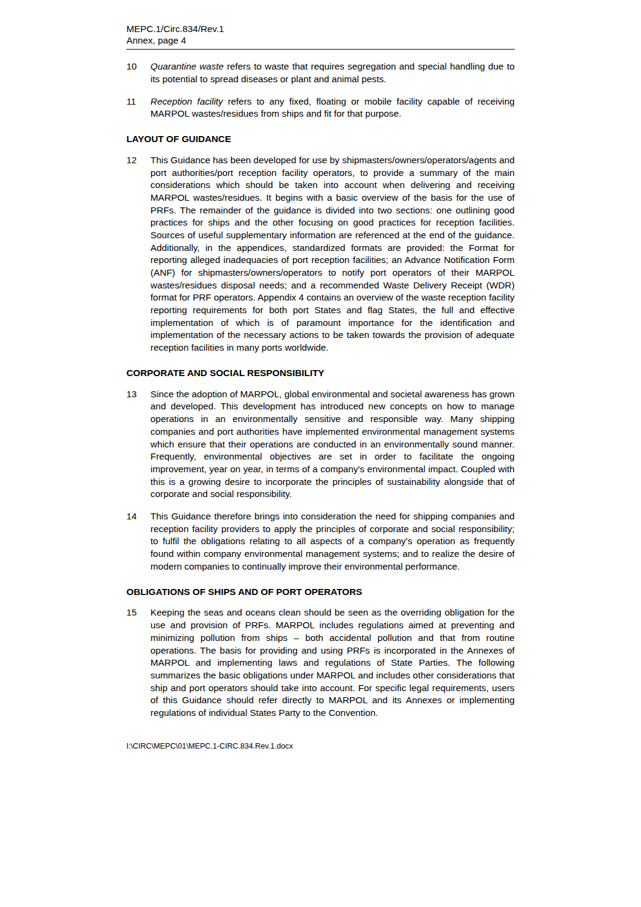MEPC.1/Circ.834/Rev.1 Annex, page 4
10 Quarantine waste refers to waste that requires segregation and special handling due to its potential to spread diseases or plant and animal pests.
11 Reception facility refers to any fixed, floating or mobile facility capable of receiving MARPOL wastes/residues from ships and fit for that purpose.
Layout of guidance
12 This Guidance has been developed for use by shipmasters/owners/operators/agents and port authorities/port reception facility operators, to provide a summary of the main considerations which should be taken into account when delivering and receiving MARPOL wastes/residues. It begins with a basic overview of the basis for the use of PRFs. The remainder of the guidance is divided into two sections: one outlining good practices for ships and the other focusing on good practices for reception facilities. Sources of useful supplementary information are referenced at the end of the guidance. Additionally, in the appendices, standardized formats are provided: the Format for reporting alleged inadequacies of port reception facilities; an Advance Notification Form (ANF) for shipmasters/owners/operators to notify port operators of their MARPOL wastes/residues disposal needs; and a recommended Waste Delivery Receipt (WDR) format for PRF operators. Appendix 4 contains an overview of the waste reception facility reporting requirements for both port States and flag States, the full and effective implementation of which is of paramount importance for the identification and implementation of the necessary actions to be taken towards the provision of adequate reception facilities in many ports worldwide.
Corporate and social responsibility
13 Since the adoption of MARPOL, global environmental and societal awareness has grown and developed. This development has introduced new concepts on how to manage operations in an environmentally sensitive and responsible way. Many shipping companies and port authorities have implemented environmental management systems which ensure that their operations are conducted in an environmentally sound manner. Frequently, environmental objectives are set in order to facilitate the ongoing improvement, year on year, in terms of a company's environmental impact. Coupled with this is a growing desire to incorporate the principles of sustainability alongside that of corporate and social responsibility.
14 This Guidance therefore brings into consideration the need for shipping companies and reception facility providers to apply the principles of corporate and social responsibility; to fulfil the obligations relating to all aspects of a company's operation as frequently found within company environmental management systems; and to realize the desire of modern companies to continually improve their environmental performance.
Obligations of ships and of port operators
15 Keeping the seas and oceans clean should be seen as the overriding obligation for the use and provision of PRFs. MARPOL includes regulations aimed at preventing and minimizing pollution from ships – both accidental pollution and that from routine operations. The basis for providing and using PRFs is incorporated in the Annexes of MARPOL and implementing laws and regulations of State Parties. The following summarizes the basic obligations under MARPOL and includes other considerations that ship and port operators should take into account. For specific legal requirements, users of this Guidance should refer directly to MARPOL and its Annexes or implementing regulations of individual States Party to the Convention.
I:\CIRC\MEPC\01\MEPC.1-CIRC.834.Rev.1.docx